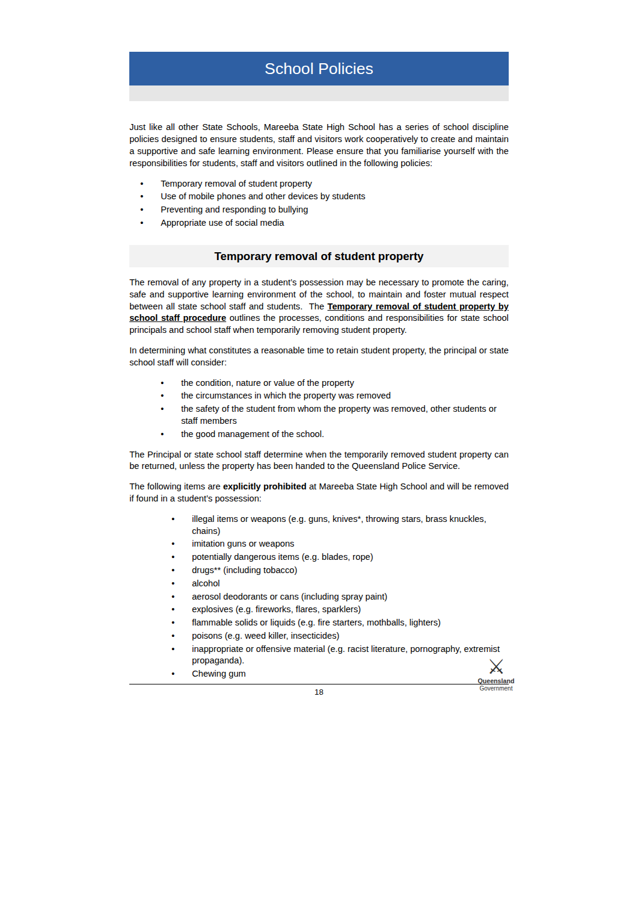School Policies
Just like all other State Schools, Mareeba State High School has a series of school discipline policies designed to ensure students, staff and visitors work cooperatively to create and maintain a supportive and safe learning environment. Please ensure that you familiarise yourself with the responsibilities for students, staff and visitors outlined in the following policies:
Temporary removal of student property
Use of mobile phones and other devices by students
Preventing and responding to bullying
Appropriate use of social media
Temporary removal of student property
The removal of any property in a student’s possession may be necessary to promote the caring, safe and supportive learning environment of the school, to maintain and foster mutual respect between all state school staff and students. The Temporary removal of student property by school staff procedure outlines the processes, conditions and responsibilities for state school principals and school staff when temporarily removing student property.
In determining what constitutes a reasonable time to retain student property, the principal or state school staff will consider:
the condition, nature or value of the property
the circumstances in which the property was removed
the safety of the student from whom the property was removed, other students or staff members
the good management of the school.
The Principal or state school staff determine when the temporarily removed student property can be returned, unless the property has been handed to the Queensland Police Service.
The following items are explicitly prohibited at Mareeba State High School and will be removed if found in a student’s possession:
illegal items or weapons (e.g. guns, knives*, throwing stars, brass knuckles, chains)
imitation guns or weapons
potentially dangerous items (e.g. blades, rope)
drugs** (including tobacco)
alcohol
aerosol deodorants or cans (including spray paint)
explosives (e.g. fireworks, flares, sparklers)
flammable solids or liquids (e.g. fire starters, mothballs, lighters)
poisons (e.g. weed killer, insecticides)
inappropriate or offensive material (e.g. racist literature, pornography, extremist propaganda).
Chewing gum
⚔ Queensland Government
18